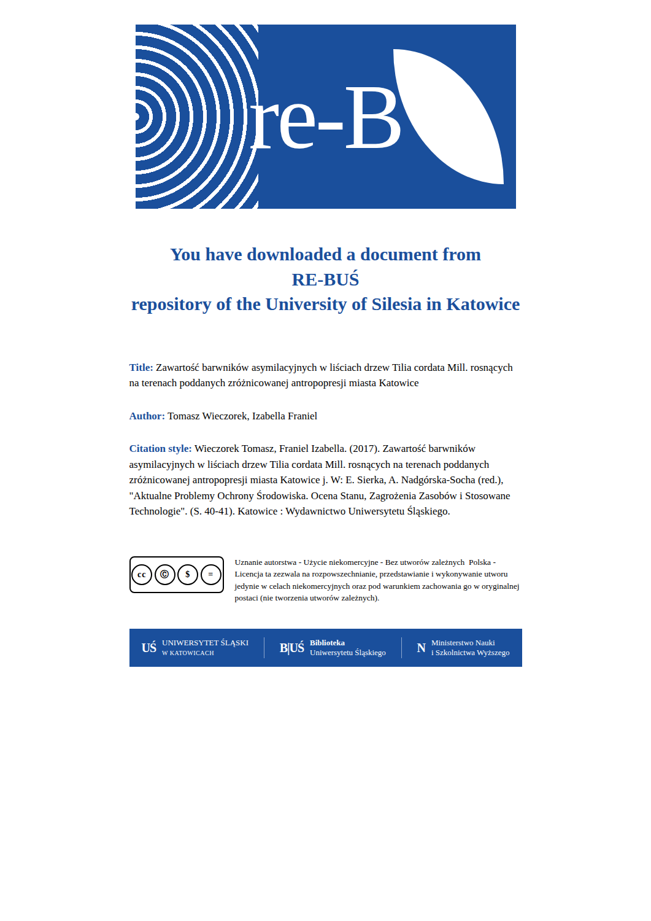re-B
You have downloaded a document from
RE-BUŚ
repository of the University of Silesia in Katowice
Title: Zawartość barwników asymilacyjnych w liściach drzew Tilia cordata Mill. rosnących na terenach poddanych zróżnicowanej antropopresji miasta Katowice
Author: Tomasz Wieczorek, Izabella Franiel
Citation style: Wieczorek Tomasz, Franiel Izabella. (2017). Zawartość barwników asymilacyjnych w liściach drzew Tilia cordata Mill. rosnących na terenach poddanych zróżnicowanej antropopresji miasta Katowice j. W: E. Sierka, A. Nadgórska-Socha (red.), "Aktualne Problemy Ochrony Środowiska. Ocena Stanu, Zagrożenia Zasobów i Stosowane Technologie". (S. 40-41). Katowice : Wydawnictwo Uniwersytetu Śląskiego.
cc Ⓒ $ =
Uznanie autorstwa - Użycie niekomercyjne - Bez utworów zależnych Polska - Licencja ta zezwala na rozpowszechnianie, przedstawianie i wykonywanie utworu jedynie w celach niekomercyjnych oraz pod warunkiem zachowania go w oryginalnej postaci (nie tworzenia utworów zależnych).
UŚ UNIWERSYTET ŚLĄSKI
W KATOWICACH
B|UŚ Biblioteka
Uniwersytetu Śląskiego
N Ministerstwo Nauki
i Szkolnictwa Wyższego